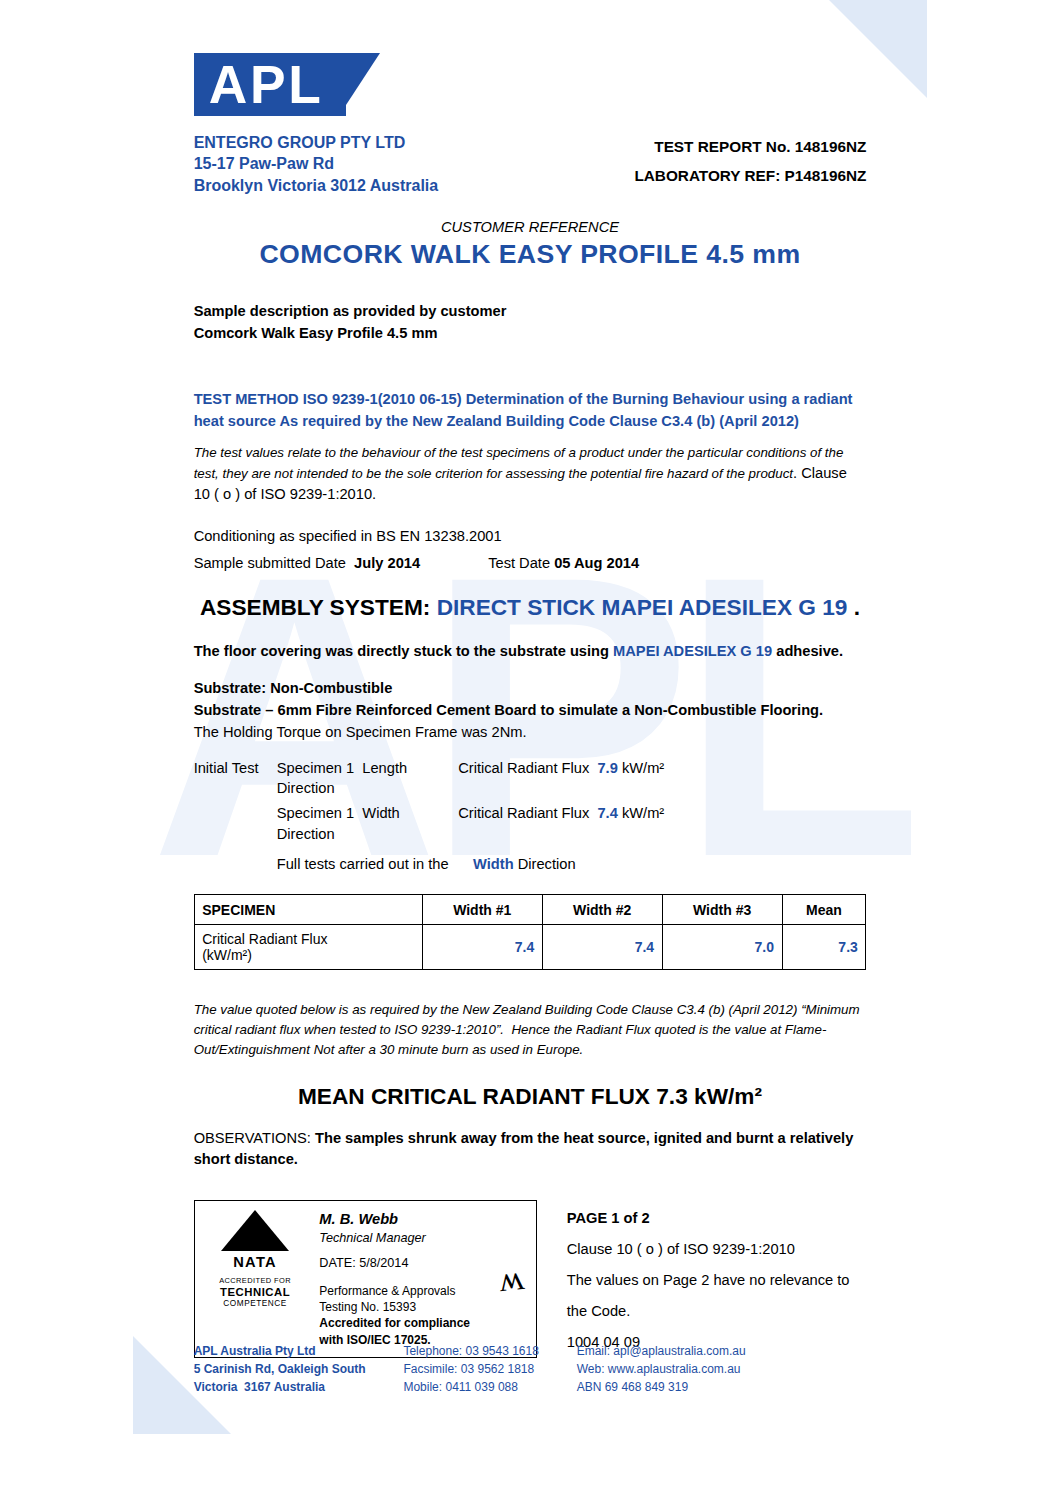APL
APL
ENTEGRO GROUP PTY LTD
15-17 Paw-Paw Rd
Brooklyn Victoria 3012 Australia
TEST REPORT No. 148196NZ
LABORATORY REF: P148196NZ
CUSTOMER REFERENCE
COMCORK WALK EASY PROFILE 4.5 mm
Sample description as provided by customer
Comcork Walk Easy Profile 4.5 mm
TEST METHOD ISO 9239-1(2010 06-15) Determination of the Burning Behaviour using a radiant heat source As required by the New Zealand Building Code Clause C3.4 (b) (April 2012)
The test values relate to the behaviour of the test specimens of a product under the particular conditions of the test, they are not intended to be the sole criterion for assessing the potential fire hazard of the product. Clause 10 ( o ) of ISO 9239-1:2010.
Conditioning as specified in BS EN 13238.2001
Sample submitted Date July 2014
Test Date 05 Aug 2014
ASSEMBLY SYSTEM: DIRECT STICK MAPEI ADESILEX G 19 .
The floor covering was directly stuck to the substrate using MAPEI ADESILEX G 19 adhesive.
Substrate: Non-Combustible
Substrate – 6mm Fibre Reinforced Cement Board to simulate a Non-Combustible Flooring.
The Holding Torque on Specimen Frame was 2Nm.
Initial Test
Specimen 1 Length Direction
Critical Radiant Flux 7.9 kW/m²
Specimen 1 Width Direction
Critical Radiant Flux 7.4 kW/m²
Full tests carried out in the Width Direction
| SPECIMEN | Width #1 | Width #2 | Width #3 | Mean |
| --- | --- | --- | --- | --- |
| Critical Radiant Flux (kW/m²) | 7.4 | 7.4 | 7.0 | 7.3 |
The value quoted below is as required by the New Zealand Building Code Clause C3.4 (b) (April 2012) “Minimum critical radiant flux when tested to ISO 9239-1:2010”. Hence the Radiant Flux quoted is the value at Flame-Out/Extinguishment Not after a 30 minute burn as used in Europe.
MEAN CRITICAL RADIANT FLUX 7.3 kW/m²
OBSERVATIONS: The samples shrunk away from the heat source, ignited and burnt a relatively short distance.
NATA
ACCREDITED FOR
TECHNICAL
COMPETENCE
M. B. Webb
Technical Manager
DATE: 5/8/2014
Performance & Approvals
Testing No. 15393
Accredited for compliance with ISO/IEC 17025.
ʍ
PAGE 1 of 2
Clause 10 ( o ) of ISO 9239-1:2010
The values on Page 2 have no relevance to the Code.
1004 04 09
APL Australia Pty Ltd
5 Carinish Rd, Oakleigh South
Victoria 3167 Australia
Telephone: 03 9543 1618
Facsimile: 03 9562 1818
Mobile: 0411 039 088
Email: apl@aplaustralia.com.au
Web: www.aplaustralia.com.au
ABN 69 468 849 319